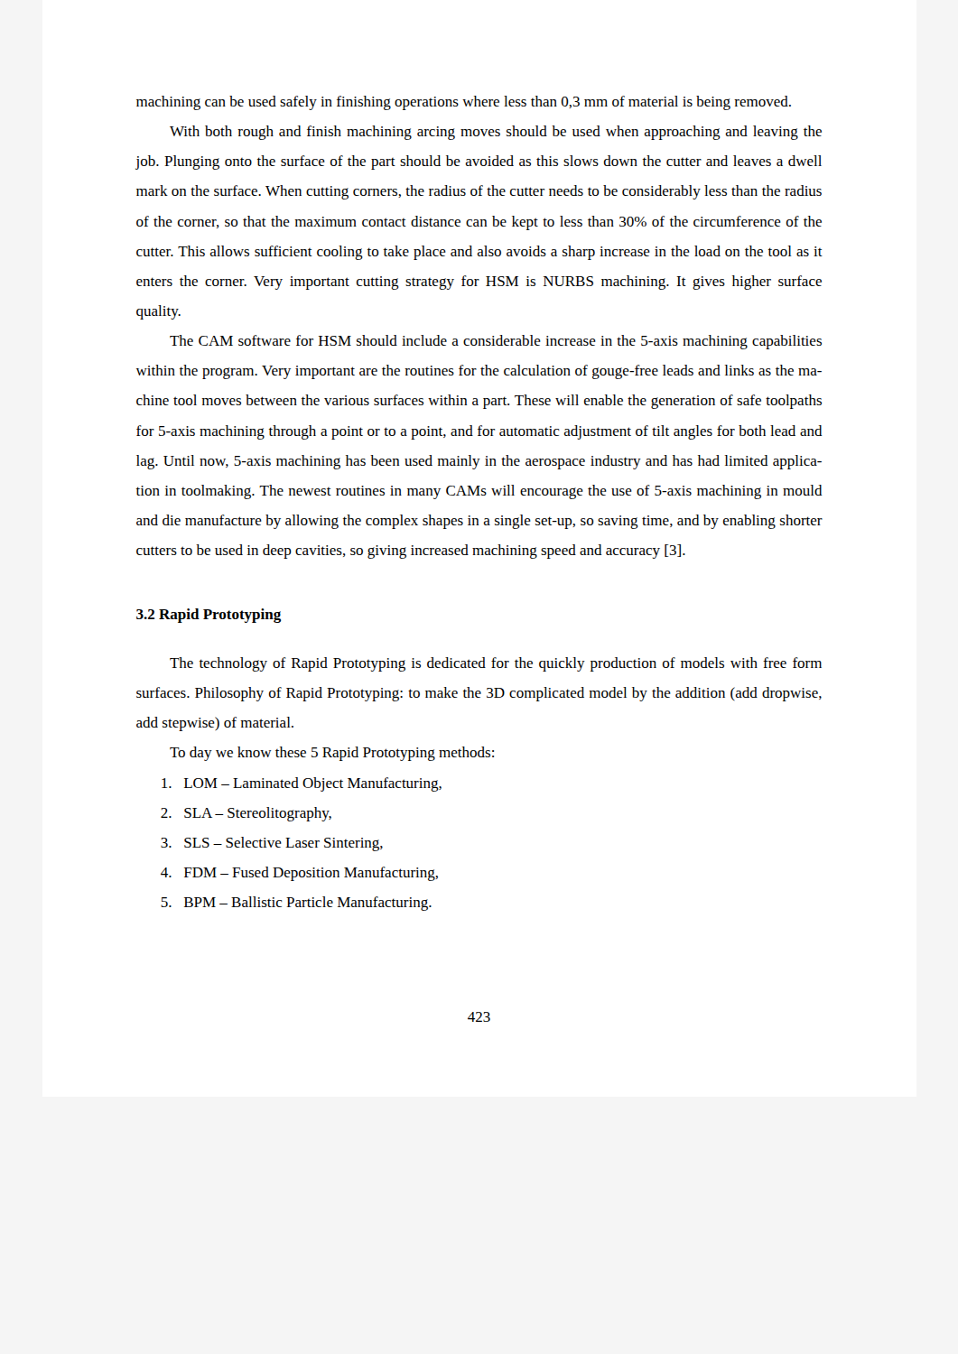machining can be used safely in finishing operations where less than 0,3 mm of material is being removed.
With both rough and finish machining arcing moves should be used when approaching and leaving the job. Plunging onto the surface of the part should be avoided as this slows down the cutter and leaves a dwell mark on the surface. When cutting corners, the radius of the cutter needs to be considerably less than the radius of the corner, so that the maximum contact distance can be kept to less than 30% of the circumference of the cutter. This allows sufficient cooling to take place and also avoids a sharp increase in the load on the tool as it enters the corner. Very important cutting strategy for HSM is NURBS machining. It gives higher surface quality.
The CAM software for HSM should include a considerable increase in the 5-axis machining capabilities within the program. Very important are the routines for the calculation of gouge-free leads and links as the machine tool moves between the various surfaces within a part. These will enable the generation of safe toolpaths for 5-axis machining through a point or to a point, and for automatic adjustment of tilt angles for both lead and lag. Until now, 5-axis machining has been used mainly in the aerospace industry and has had limited application in toolmaking. The newest routines in many CAMs will encourage the use of 5-axis machining in mould and die manufacture by allowing the complex shapes in a single set-up, so saving time, and by enabling shorter cutters to be used in deep cavities, so giving increased machining speed and accuracy [3].
3.2 Rapid Prototyping
The technology of Rapid Prototyping is dedicated for the quickly production of models with free form surfaces. Philosophy of Rapid Prototyping: to make the 3D complicated model by the addition (add dropwise, add stepwise) of material.
To day we know these 5 Rapid Prototyping methods:
LOM – Laminated Object Manufacturing,
SLA – Stereolitography,
SLS – Selective Laser Sintering,
FDM – Fused Deposition Manufacturing,
BPM – Ballistic Particle Manufacturing.
423